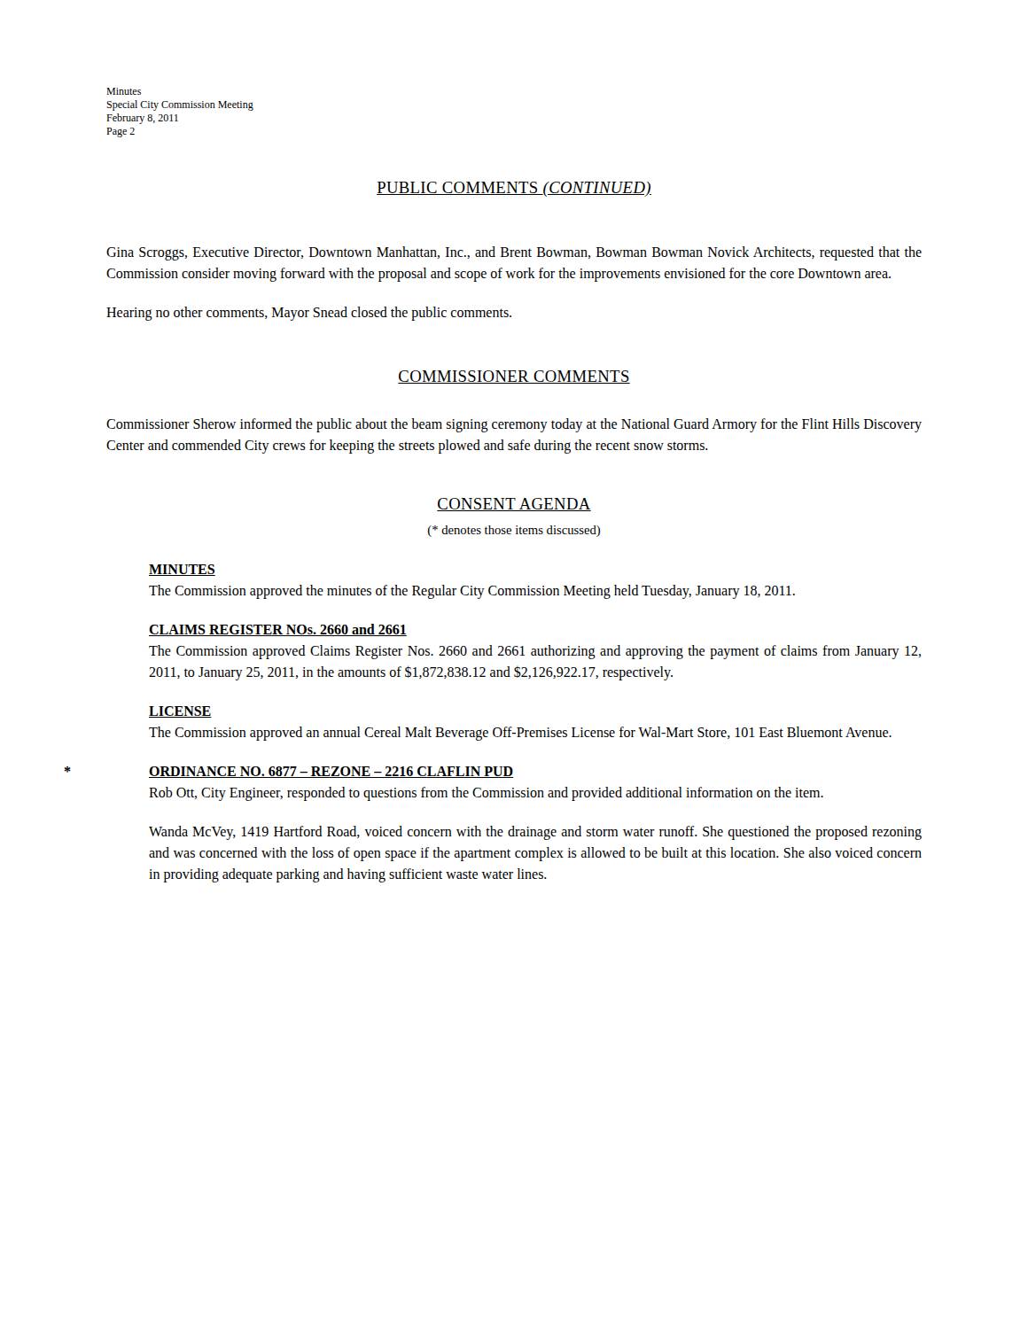Minutes
Special City Commission Meeting
February 8, 2011
Page 2
PUBLIC COMMENTS (CONTINUED)
Gina Scroggs, Executive Director, Downtown Manhattan, Inc., and Brent Bowman, Bowman Bowman Novick Architects, requested that the Commission consider moving forward with the proposal and scope of work for the improvements envisioned for the core Downtown area.
Hearing no other comments, Mayor Snead closed the public comments.
COMMISSIONER COMMENTS
Commissioner Sherow informed the public about the beam signing ceremony today at the National Guard Armory for the Flint Hills Discovery Center and commended City crews for keeping the streets plowed and safe during the recent snow storms.
CONSENT AGENDA
(* denotes those items discussed)
MINUTES
The Commission approved the minutes of the Regular City Commission Meeting held Tuesday, January 18, 2011.
CLAIMS REGISTER NOs. 2660 and 2661
The Commission approved Claims Register Nos. 2660 and 2661 authorizing and approving the payment of claims from January 12, 2011, to January 25, 2011, in the amounts of $1,872,838.12 and $2,126,922.17, respectively.
LICENSE
The Commission approved an annual Cereal Malt Beverage Off-Premises License for Wal-Mart Store, 101 East Bluemont Avenue.
*ORDINANCE NO. 6877 – REZONE – 2216 CLAFLIN PUD
Rob Ott, City Engineer, responded to questions from the Commission and provided additional information on the item.
Wanda McVey, 1419 Hartford Road, voiced concern with the drainage and storm water runoff. She questioned the proposed rezoning and was concerned with the loss of open space if the apartment complex is allowed to be built at this location. She also voiced concern in providing adequate parking and having sufficient waste water lines.